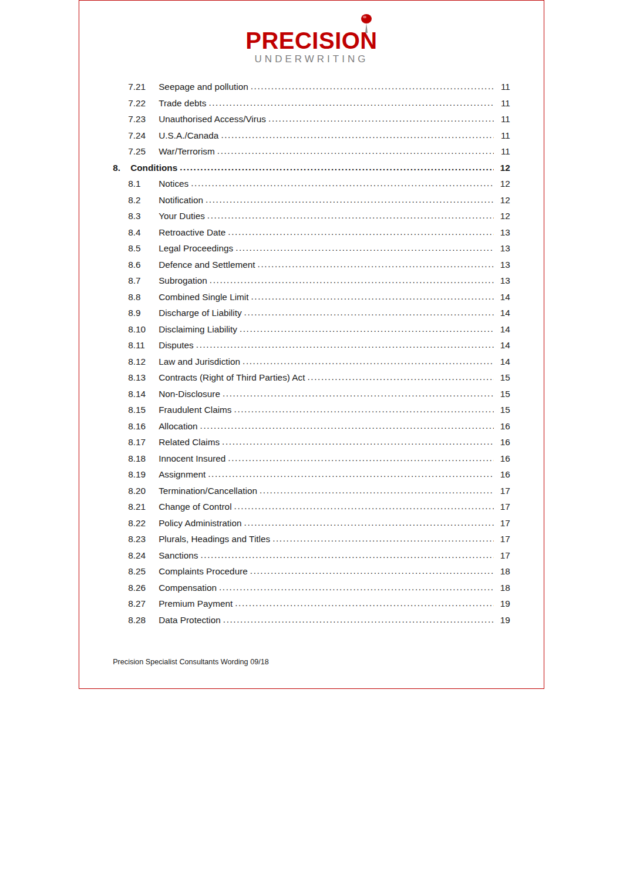PRECISION
UNDERWRITING
7.21 Seepage and pollution........................................................................................................... 11
7.22 Trade debts......................................................................................................................... 11
7.23 Unauthorised Access/Virus................................................................................................. 11
7.24 U.S.A./Canada................................................................................................................... 11
7.25 War/Terrorism.................................................................................................................. 11
8. Conditions............................................................................................................................. 12
8.1 Notices.............................................................................................................................. 12
8.2 Notification....................................................................................................................... 12
8.3 Your Duties....................................................................................................................... 12
8.4 Retroactive Date.............................................................................................................. 13
8.5 Legal Proceedings........................................................................................................... 13
8.6 Defence and Settlement................................................................................................... 13
8.7 Subrogation....................................................................................................................... 13
8.8 Combined Single Limit..................................................................................................... 14
8.9 Discharge of Liability....................................................................................................... 14
8.10 Disclaiming Liability....................................................................................................... 14
8.11 Disputes............................................................................................................................. 14
8.12 Law and Jurisdiction....................................................................................................... 14
8.13 Contracts (Right of Third Parties) Act..................................................................... 15
8.14 Non-Disclosure................................................................................................................. 15
8.15 Fraudulent Claims........................................................................................................... 15
8.16 Allocation........................................................................................................................... 16
8.17 Related Claims................................................................................................................... 16
8.18 Innocent Insured.............................................................................................................. 16
8.19 Assignment....................................................................................................................... 16
8.20 Termination/Cancellation................................................................................................. 17
8.21 Change of Control........................................................................................................... 17
8.22 Policy Administration..................................................................................................... 17
8.23 Plurals, Headings and Titles......................................................................................... 17
8.24 Sanctions............................................................................................................................. 17
8.25 Complaints Procedure..................................................................................................... 18
8.26 Compensation................................................................................................................... 18
8.27 Premium Payment........................................................................................................... 19
8.28 Data Protection................................................................................................................. 19
Precision Specialist Consultants Wording 09/18